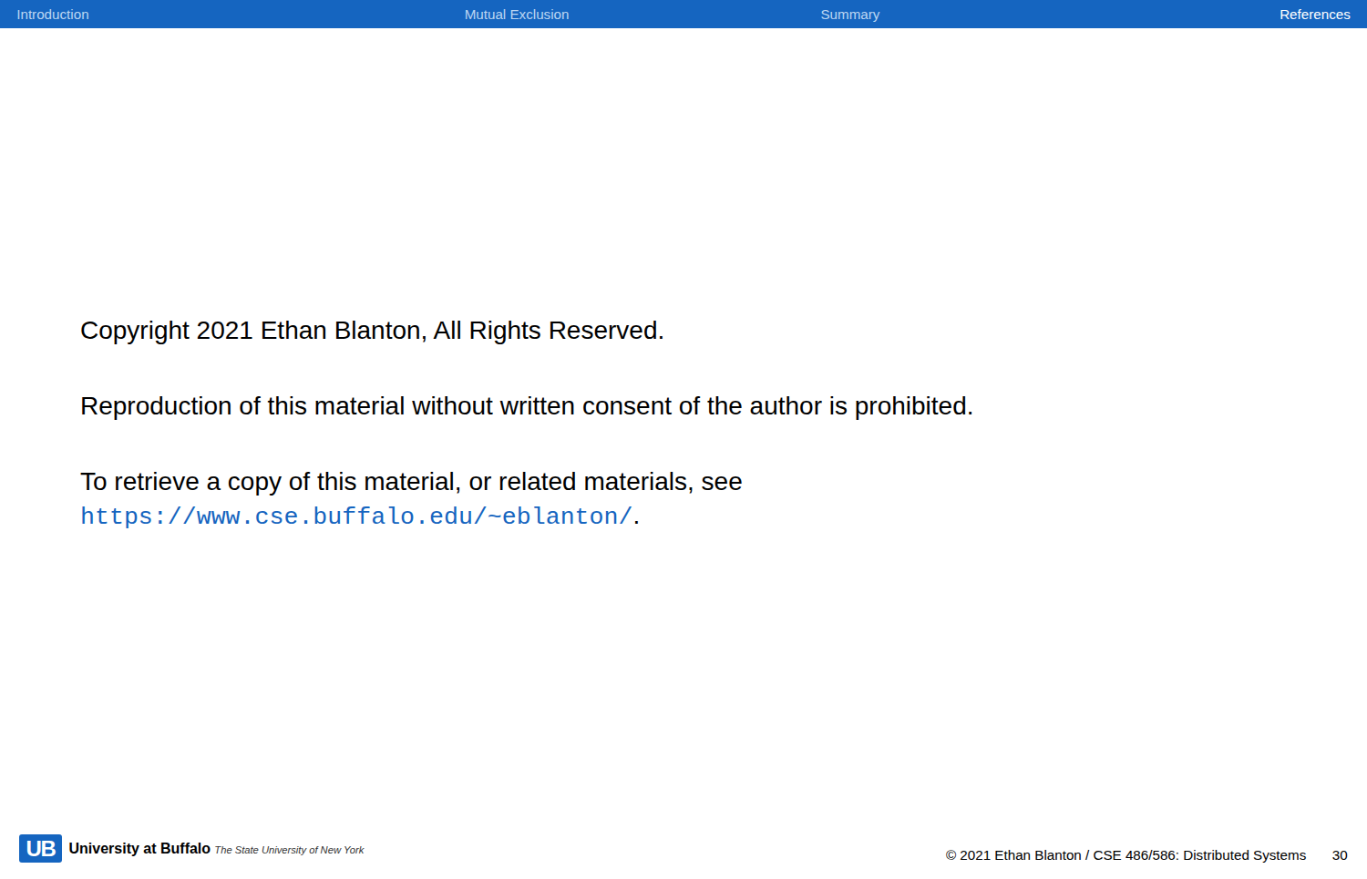Introduction Mutual Exclusion Summary References
Copyright 2021 Ethan Blanton, All Rights Reserved.
Reproduction of this material without written consent of the author is prohibited.
To retrieve a copy of this material, or related materials, see https://www.cse.buffalo.edu/~eblanton/.
UB University at Buffalo The State University of New York
© 2021 Ethan Blanton / CSE 486/586: Distributed Systems 30